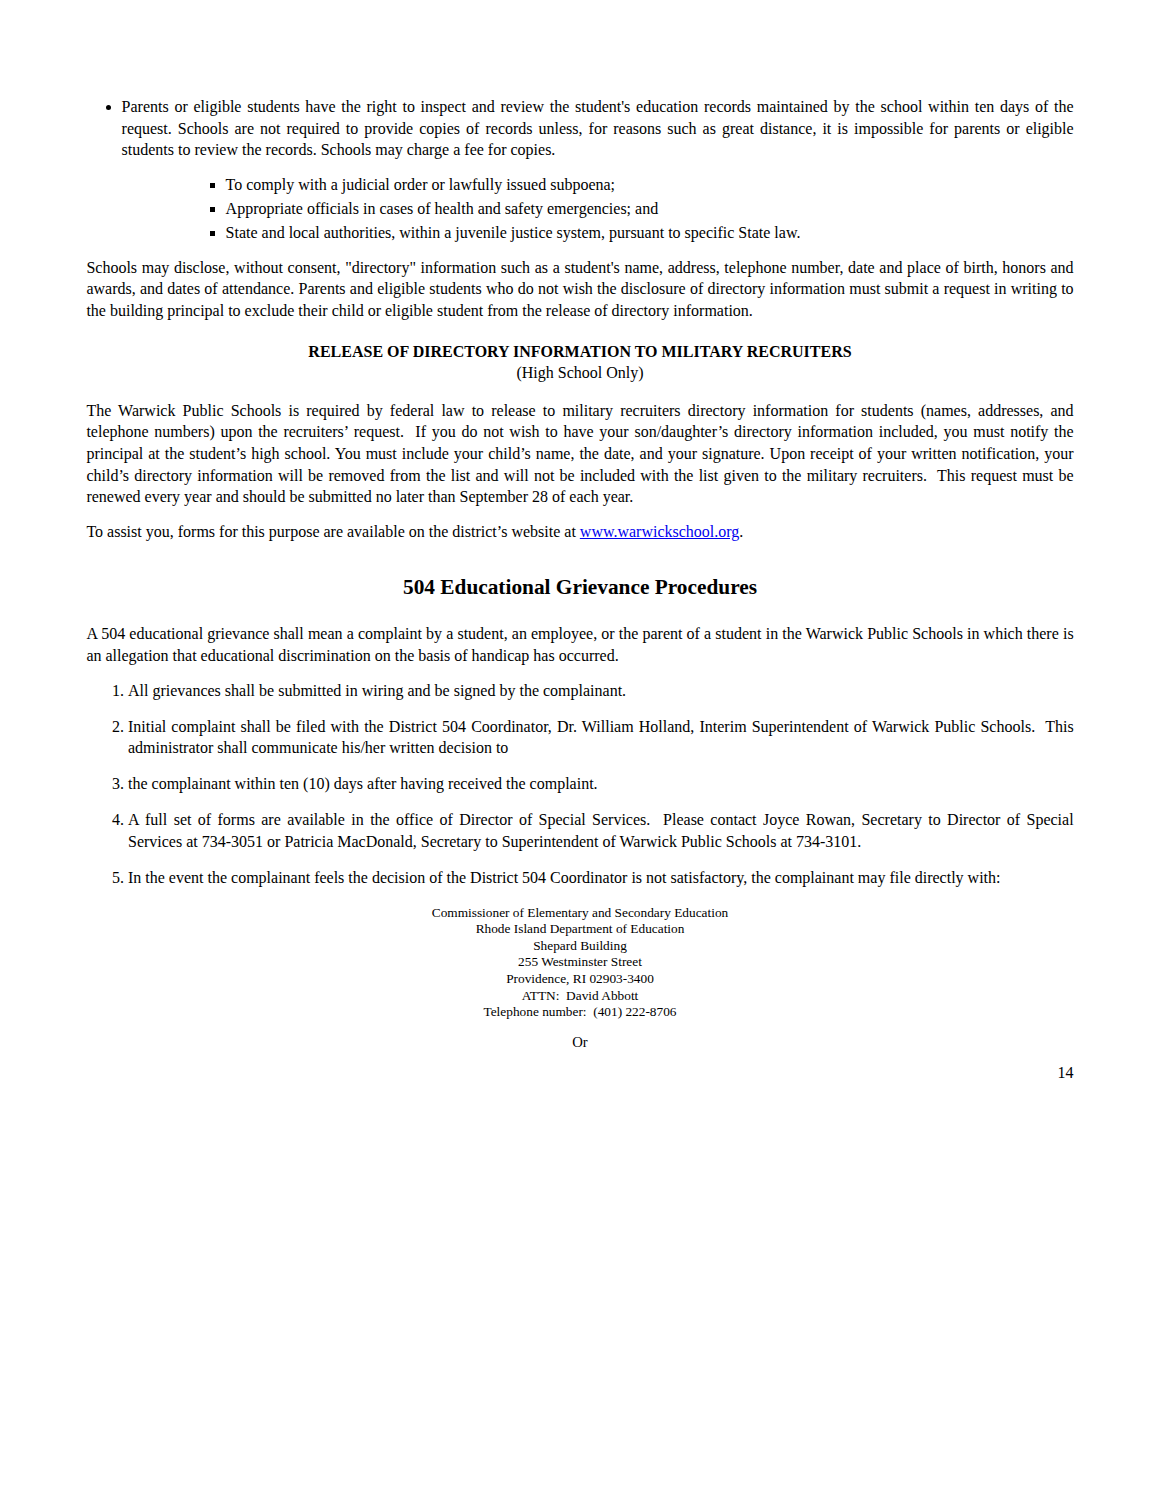Parents or eligible students have the right to inspect and review the student's education records maintained by the school within ten days of the request. Schools are not required to provide copies of records unless, for reasons such as great distance, it is impossible for parents or eligible students to review the records. Schools may charge a fee for copies.
To comply with a judicial order or lawfully issued subpoena;
Appropriate officials in cases of health and safety emergencies; and
State and local authorities, within a juvenile justice system, pursuant to specific State law.
Schools may disclose, without consent, "directory" information such as a student's name, address, telephone number, date and place of birth, honors and awards, and dates of attendance. Parents and eligible students who do not wish the disclosure of directory information must submit a request in writing to the building principal to exclude their child or eligible student from the release of directory information.
Release of Directory Information to Military Recruiters
(High School Only)
The Warwick Public Schools is required by federal law to release to military recruiters directory information for students (names, addresses, and telephone numbers) upon the recruiters’ request. If you do not wish to have your son/daughter’s directory information included, you must notify the principal at the student’s high school. You must include your child’s name, the date, and your signature. Upon receipt of your written notification, your child’s directory information will be removed from the list and will not be included with the list given to the military recruiters. This request must be renewed every year and should be submitted no later than September 28 of each year.
To assist you, forms for this purpose are available on the district’s website at www.warwickschool.org.
504 Educational Grievance Procedures
A 504 educational grievance shall mean a complaint by a student, an employee, or the parent of a student in the Warwick Public Schools in which there is an allegation that educational discrimination on the basis of handicap has occurred.
All grievances shall be submitted in wiring and be signed by the complainant.
Initial complaint shall be filed with the District 504 Coordinator, Dr. William Holland, Interim Superintendent of Warwick Public Schools. This administrator shall communicate his/her written decision to
the complainant within ten (10) days after having received the complaint.
A full set of forms are available in the office of Director of Special Services. Please contact Joyce Rowan, Secretary to Director of Special Services at 734-3051 or Patricia MacDonald, Secretary to Superintendent of Warwick Public Schools at 734-3101.
In the event the complainant feels the decision of the District 504 Coordinator is not satisfactory, the complainant may file directly with:
Commissioner of Elementary and Secondary Education
Rhode Island Department of Education
Shepard Building
255 Westminster Street
Providence, RI 02903-3400
ATTN: David Abbott
Telephone number: (401) 222-8706
Or
14